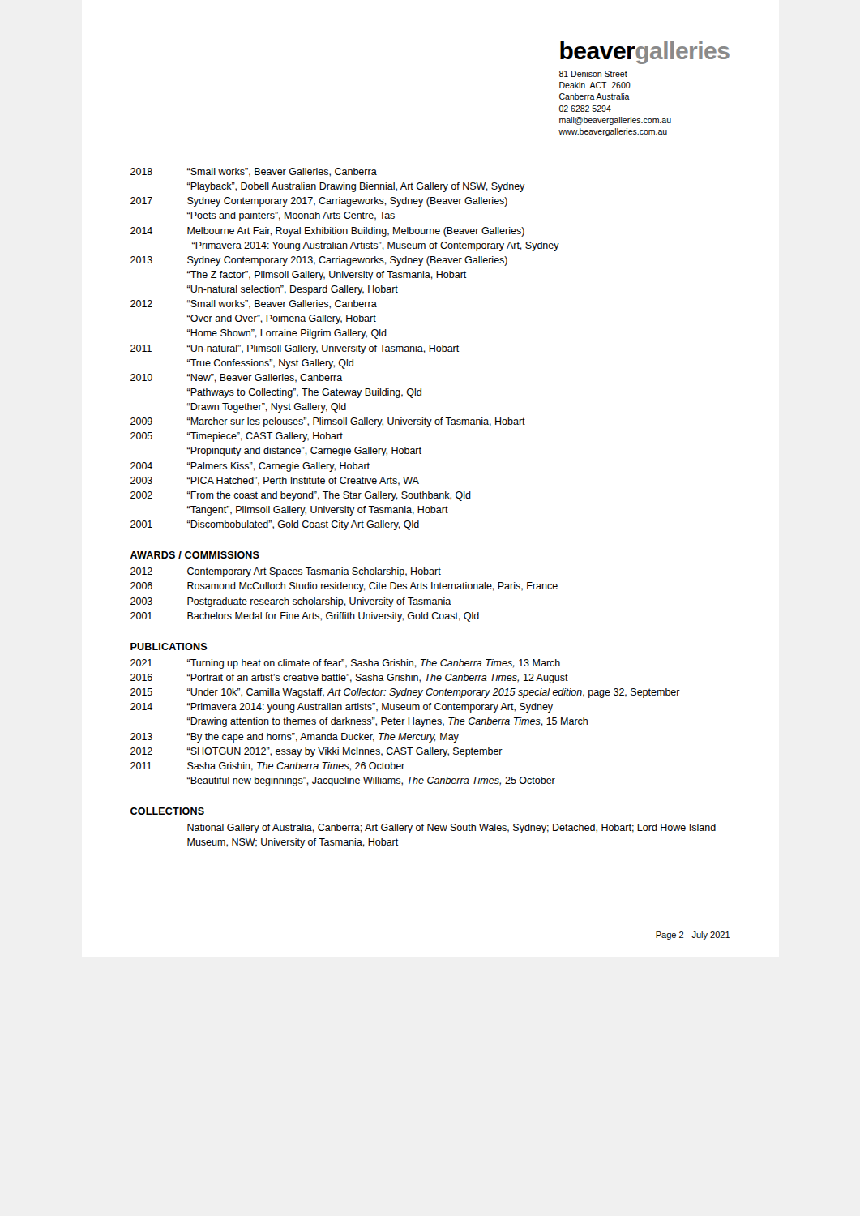beaver galleries
81 Denison Street
Deakin ACT 2600
Canberra Australia
02 6282 5294
mail@beavergalleries.com.au
www.beavergalleries.com.au
2018“Small works”, Beaver Galleries, Canberra
2018“Playback”, Dobell Australian Drawing Biennial, Art Gallery of NSW, Sydney
2017 Sydney Contemporary 2017, Carriageworks, Sydney (Beaver Galleries)
2017“Poets and painters”, Moonah Arts Centre, Tas
2014 Melbourne Art Fair, Royal Exhibition Building, Melbourne (Beaver Galleries)
2014“Primavera 2014: Young Australian Artists”, Museum of Contemporary Art, Sydney
2013 Sydney Contemporary 2013, Carriageworks, Sydney (Beaver Galleries)
2013“The Z factor”, Plimsoll Gallery, University of Tasmania, Hobart
2013“Un-natural selection”, Despard Gallery, Hobart
2012“Small works”, Beaver Galleries, Canberra
2012“Over and Over”, Poimena Gallery, Hobart
2012“Home Shown”, Lorraine Pilgrim Gallery, Qld
2011“Un-natural”, Plimsoll Gallery, University of Tasmania, Hobart
2011“True Confessions”, Nyst Gallery, Qld
2010“New”, Beaver Galleries, Canberra
2010“Pathways to Collecting”, The Gateway Building, Qld
2010“Drawn Together”, Nyst Gallery, Qld
2009“Marcher sur les pelouses”, Plimsoll Gallery, University of Tasmania, Hobart
2005“Timepiece”, CAST Gallery, Hobart
2005“Propinquity and distance”, Carnegie Gallery, Hobart
2004“Palmers Kiss”, Carnegie Gallery, Hobart
2003“PICA Hatched”, Perth Institute of Creative Arts, WA
2002“From the coast and beyond”, The Star Gallery, Southbank, Qld
2002“Tangent”, Plimsoll Gallery, University of Tasmania, Hobart
2001“Discombobulated”, Gold Coast City Art Gallery, Qld
Awards / Commissions
2012 Contemporary Art Spaces Tasmania Scholarship, Hobart
2006 Rosamond McCulloch Studio residency, Cite Des Arts Internationale, Paris, France
2003 Postgraduate research scholarship, University of Tasmania
2001 Bachelors Medal for Fine Arts, Griffith University, Gold Coast, Qld
Publications
2021“Turning up heat on climate of fear”, Sasha Grishin, The Canberra Times, 13 March
2016“Portrait of an artist’s creative battle”, Sasha Grishin, The Canberra Times, 12 August
2015“Under 10k”, Camilla Wagstaff, Art Collector: Sydney Contemporary 2015 special edition, page 32, September
2014“Primavera 2014: young Australian artists”, Museum of Contemporary Art, Sydney
2014“Drawing attention to themes of darkness”, Peter Haynes, The Canberra Times, 15 March
2013“By the cape and horns”, Amanda Ducker, The Mercury, May
2012“SHOTGUN 2012”, essay by Vikki McInnes, CAST Gallery, September
2011 Sasha Grishin, The Canberra Times, 26 October
2011“Beautiful new beginnings”, Jacqueline Williams, The Canberra Times, 25 October
Collections
National Gallery of Australia, Canberra; Art Gallery of New South Wales, Sydney; Detached, Hobart; Lord Howe Island Museum, NSW; University of Tasmania, Hobart
Page 2 - July 2021